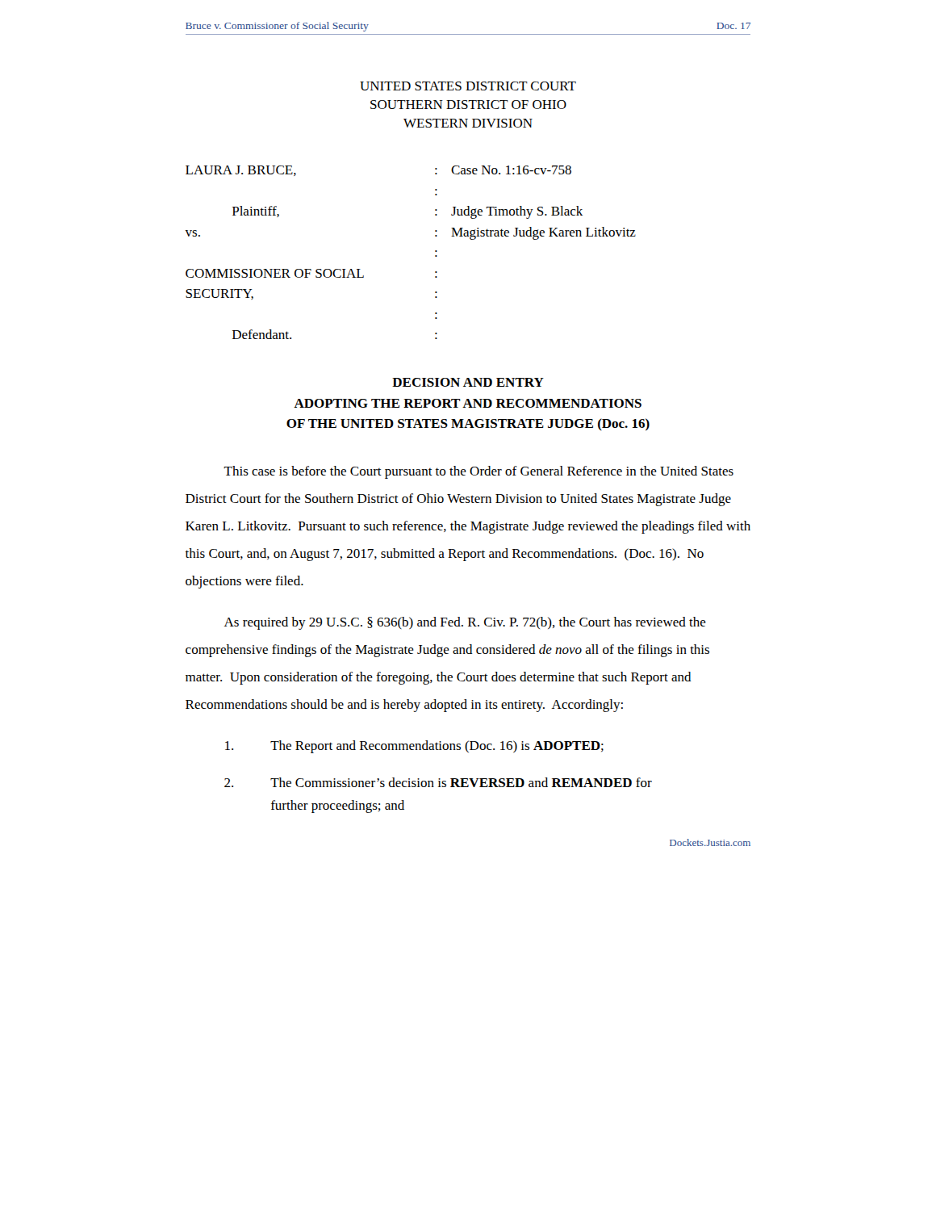Bruce v. Commissioner of Social Security Doc. 17
UNITED STATES DISTRICT COURT
SOUTHERN DISTRICT OF OHIO
WESTERN DIVISION
| LAURA J. BRUCE, | : | Case No. 1:16-cv-758 |
| | : | |
| Plaintiff, | : | Judge Timothy S. Black |
| vs. | : | Magistrate Judge Karen Litkovitz |
| | : | |
| COMMISSIONER OF SOCIAL | : | |
| SECURITY, | : | |
| | : | |
| Defendant. | : | |
DECISION AND ENTRY
ADOPTING THE REPORT AND RECOMMENDATIONS
OF THE UNITED STATES MAGISTRATE JUDGE (Doc. 16)
This case is before the Court pursuant to the Order of General Reference in the United States District Court for the Southern District of Ohio Western Division to United States Magistrate Judge Karen L. Litkovitz. Pursuant to such reference, the Magistrate Judge reviewed the pleadings filed with this Court, and, on August 7, 2017, submitted a Report and Recommendations. (Doc. 16). No objections were filed.
As required by 29 U.S.C. § 636(b) and Fed. R. Civ. P. 72(b), the Court has reviewed the comprehensive findings of the Magistrate Judge and considered de novo all of the filings in this matter. Upon consideration of the foregoing, the Court does determine that such Report and Recommendations should be and is hereby adopted in its entirety. Accordingly:
1. The Report and Recommendations (Doc. 16) is ADOPTED;
2. The Commissioner’s decision is REVERSED and REMANDED for further proceedings; and
Dockets.Justia.com